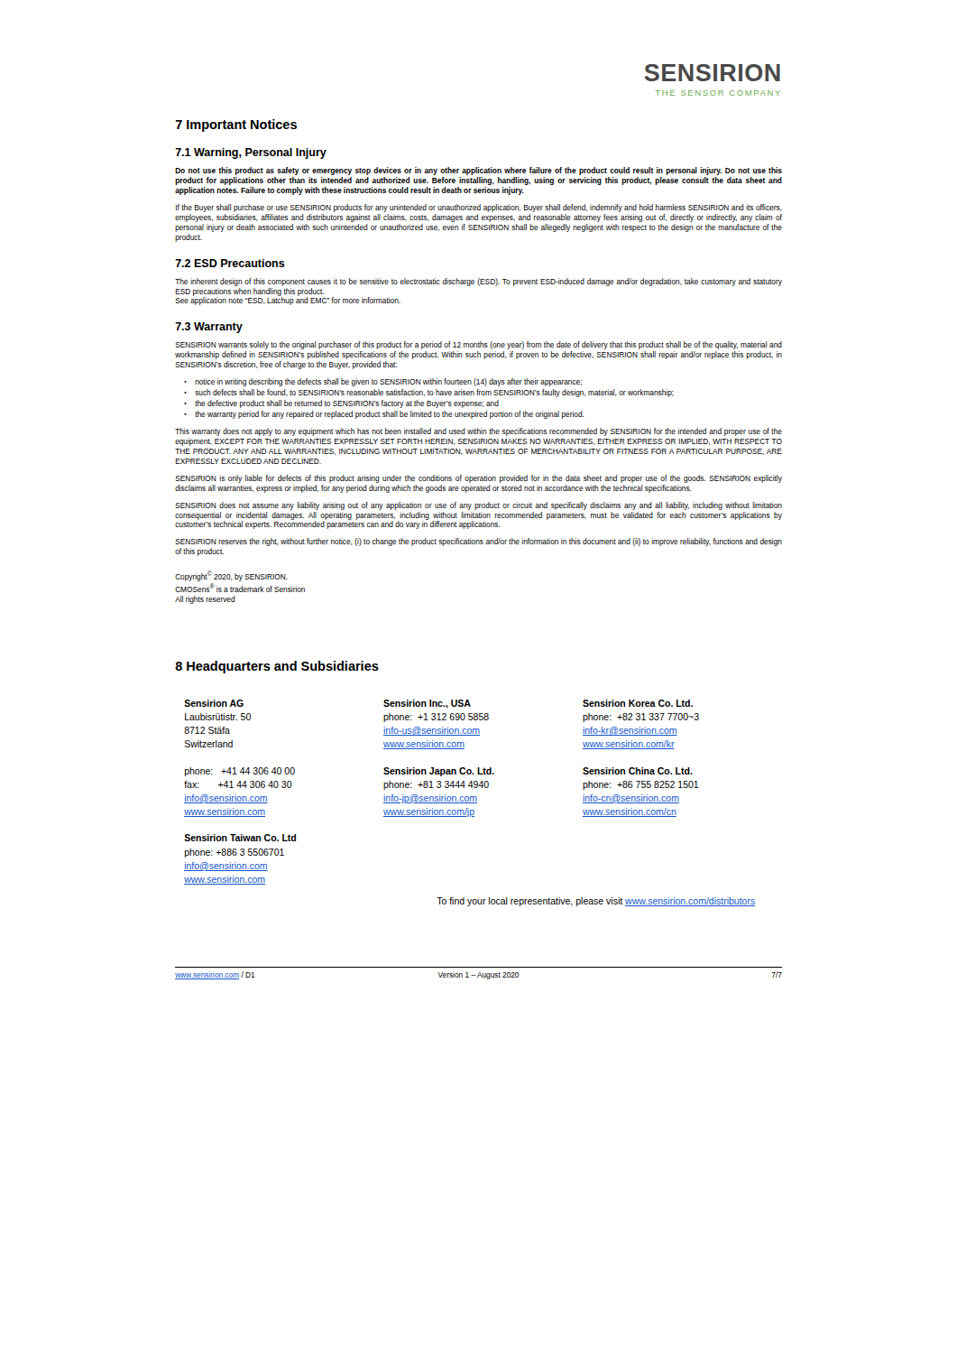SENSIRION
THE SENSOR COMPANY
7 Important Notices
7.1 Warning, Personal Injury
Do not use this product as safety or emergency stop devices or in any other application where failure of the product could result in personal injury. Do not use this product for applications other than its intended and authorized use. Before installing, handling, using or servicing this product, please consult the data sheet and application notes. Failure to comply with these instructions could result in death or serious injury.
If the Buyer shall purchase or use SENSIRION products for any unintended or unauthorized application, Buyer shall defend, indemnify and hold harmless SENSIRION and its officers, employees, subsidiaries, affiliates and distributors against all claims, costs, damages and expenses, and reasonable attorney fees arising out of, directly or indirectly, any claim of personal injury or death associated with such unintended or unauthorized use, even if SENSIRION shall be allegedly negligent with respect to the design or the manufacture of the product.
7.2 ESD Precautions
The inherent design of this component causes it to be sensitive to electrostatic discharge (ESD). To prevent ESD-induced damage and/or degradation, take customary and statutory ESD precautions when handling this product.
See application note “ESD, Latchup and EMC” for more information.
7.3 Warranty
SENSIRION warrants solely to the original purchaser of this product for a period of 12 months (one year) from the date of delivery that this product shall be of the quality, material and workmanship defined in SENSIRION’s published specifications of the product. Within such period, if proven to be defective, SENSIRION shall repair and/or replace this product, in SENSIRION’s discretion, free of charge to the Buyer, provided that:
notice in writing describing the defects shall be given to SENSIRION within fourteen (14) days after their appearance;
such defects shall be found, to SENSIRION’s reasonable satisfaction, to have arisen from SENSIRION’s faulty design, material, or workmanship;
the defective product shall be returned to SENSIRION’s factory at the Buyer’s expense; and
the warranty period for any repaired or replaced product shall be limited to the unexpired portion of the original period.
This warranty does not apply to any equipment which has not been installed and used within the specifications recommended by SENSIRION for the intended and proper use of the equipment. EXCEPT FOR THE WARRANTIES EXPRESSLY SET FORTH HEREIN, SENSIRION MAKES NO WARRANTIES, EITHER EXPRESS OR IMPLIED, WITH RESPECT TO THE PRODUCT. ANY AND ALL WARRANTIES, INCLUDING WITHOUT LIMITATION, WARRANTIES OF MERCHANTABILITY OR FITNESS FOR A PARTICULAR PURPOSE, ARE EXPRESSLY EXCLUDED AND DECLINED.
SENSIRION is only liable for defects of this product arising under the conditions of operation provided for in the data sheet and proper use of the goods. SENSIRION explicitly disclaims all warranties, express or implied, for any period during which the goods are operated or stored not in accordance with the technical specifications.
SENSIRION does not assume any liability arising out of any application or use of any product or circuit and specifically disclaims any and all liability, including without limitation consequential or incidental damages. All operating parameters, including without limitation recommended parameters, must be validated for each customer’s applications by customer’s technical experts. Recommended parameters can and do vary in different applications.
SENSIRION reserves the right, without further notice, (i) to change the product specifications and/or the information in this document and (ii) to improve reliability, functions and design of this product.
Copyright© 2020, by SENSIRION.
CMOSens® is a trademark of Sensirion
All rights reserved
8 Headquarters and Subsidiaries
| Sensirion AG Laubisrütistr. 50 8712 Stäfa Switzerland | Sensirion Inc., USA phone: +1 312 690 5858 info-us@sensirion.com www.sensirion.com | Sensirion Korea Co. Ltd. phone: +82 31 337 7700~3 info-kr@sensirion.com www.sensirion.com/kr |
| phone: +41 44 306 40 00 fax: +41 44 306 40 30 info@sensirion.com www.sensirion.com | Sensirion Japan Co. Ltd. phone: +81 3 3444 4940 info-jp@sensirion.com www.sensirion.com/jp | Sensirion China Co. Ltd. phone: +86 755 8252 1501 info-cn@sensirion.com www.sensirion.com/cn |
| Sensirion Taiwan Co. Ltd phone: +886 3 5506701 info@sensirion.com www.sensirion.com | |
To find your local representative, please visit www.sensirion.com/distributors
www.sensirion.com / D1 Version 1 – August 2020 7/7